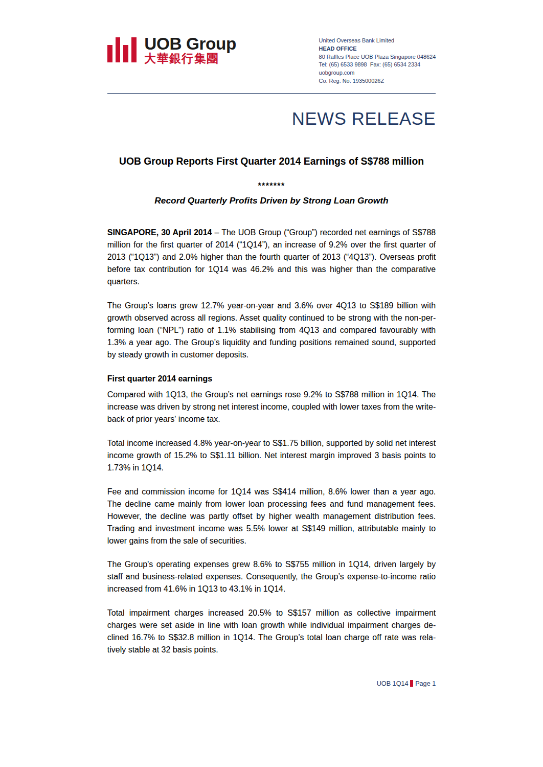UOB Group
大華銀行集團
United Overseas Bank Limited
HEAD OFFICE
80 Raffles Place UOB Plaza Singapore 048624
Tel: (65) 6533 9898 Fax: (65) 6534 2334
uobgroup.com
Co. Reg. No. 193500026Z
NEWS RELEASE
UOB Group Reports First Quarter 2014 Earnings of S$788 million
*******
Record Quarterly Profits Driven by Strong Loan Growth
SINGAPORE, 30 April 2014 – The UOB Group (“Group”) recorded net earnings of S$788 million for the first quarter of 2014 (“1Q14”), an increase of 9.2% over the first quarter of 2013 (“1Q13”) and 2.0% higher than the fourth quarter of 2013 (“4Q13”). Overseas profit before tax contribution for 1Q14 was 46.2% and this was higher than the comparative quarters.
The Group’s loans grew 12.7% year-on-year and 3.6% over 4Q13 to S$189 billion with growth observed across all regions. Asset quality continued to be strong with the non-performing loan (“NPL”) ratio of 1.1% stabilising from 4Q13 and compared favourably with 1.3% a year ago. The Group’s liquidity and funding positions remained sound, supported by steady growth in customer deposits.
First quarter 2014 earnings
Compared with 1Q13, the Group’s net earnings rose 9.2% to S$788 million in 1Q14. The increase was driven by strong net interest income, coupled with lower taxes from the write-back of prior years' income tax.
Total income increased 4.8% year-on-year to S$1.75 billion, supported by solid net interest income growth of 15.2% to S$1.11 billion. Net interest margin improved 3 basis points to 1.73% in 1Q14.
Fee and commission income for 1Q14 was S$414 million, 8.6% lower than a year ago. The decline came mainly from lower loan processing fees and fund management fees. However, the decline was partly offset by higher wealth management distribution fees. Trading and investment income was 5.5% lower at S$149 million, attributable mainly to lower gains from the sale of securities.
The Group's operating expenses grew 8.6% to S$755 million in 1Q14, driven largely by staff and business-related expenses. Consequently, the Group’s expense-to-income ratio increased from 41.6% in 1Q13 to 43.1% in 1Q14.
Total impairment charges increased 20.5% to S$157 million as collective impairment charges were set aside in line with loan growth while individual impairment charges declined 16.7% to S$32.8 million in 1Q14. The Group’s total loan charge off rate was relatively stable at 32 basis points.
UOB 1Q14 Page 1